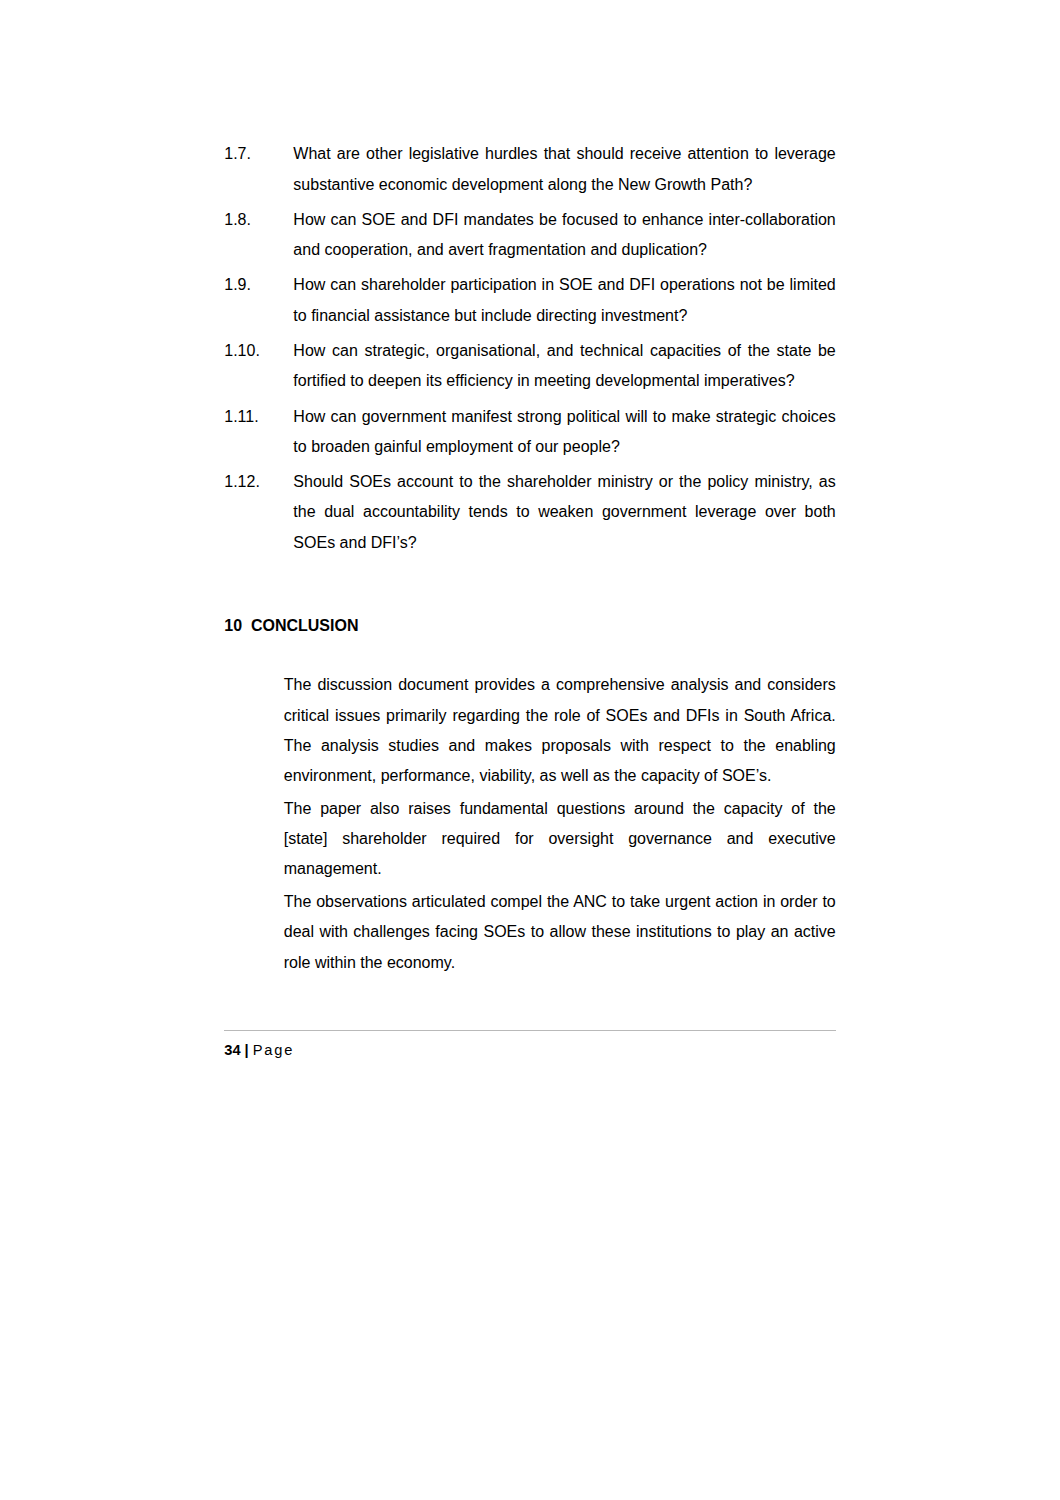1.7. What are other legislative hurdles that should receive attention to leverage substantive economic development along the New Growth Path?
1.8. How can SOE and DFI mandates be focused to enhance inter-collaboration and cooperation, and avert fragmentation and duplication?
1.9. How can shareholder participation in SOE and DFI operations not be limited to financial assistance but include directing investment?
1.10. How can strategic, organisational, and technical capacities of the state be fortified to deepen its efficiency in meeting developmental imperatives?
1.11. How can government manifest strong political will to make strategic choices to broaden gainful employment of our people?
1.12. Should SOEs account to the shareholder ministry or the policy ministry, as the dual accountability tends to weaken government leverage over both SOEs and DFI’s?
10 CONCLUSION
The discussion document provides a comprehensive analysis and considers critical issues primarily regarding the role of SOEs and DFIs in South Africa. The analysis studies and makes proposals with respect to the enabling environment, performance, viability, as well as the capacity of SOE’s.
The paper also raises fundamental questions around the capacity of the [state] shareholder required for oversight governance and executive management.
The observations articulated compel the ANC to take urgent action in order to deal with challenges facing SOEs to allow these institutions to play an active role within the economy.
34 | Page